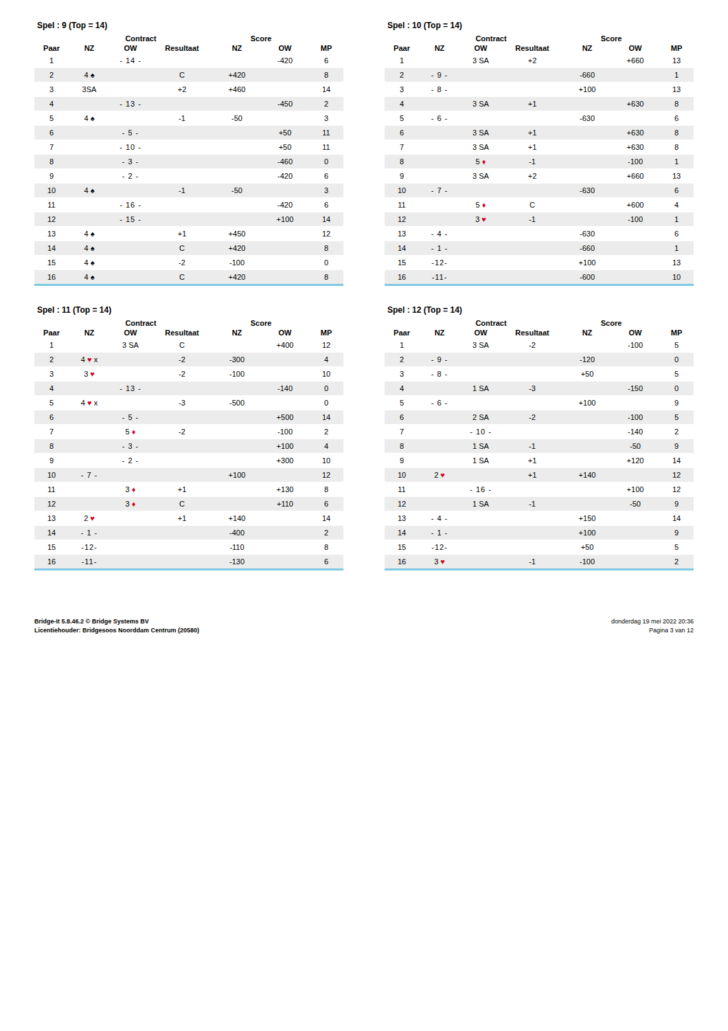Spel : 9 (Top = 14)
| | Contract | Score | |
| --- | --- | --- | --- |
| Paar | NZ | OW | Resultaat | NZ | OW | MP |
| 1 | | - 14 - | | | -420 | 6 |
| 2 | 4 ♠ | | C | +420 | | 8 |
| 3 | 3SA | | +2 | +460 | | 14 |
| 4 | | - 13 - | | | -450 | 2 |
| 5 | 4 ♠ | | -1 | -50 | | 3 |
| 6 | | - 5 - | | | +50 | 11 |
| 7 | | - 10 - | | | +50 | 11 |
| 8 | | - 3 - | | | -460 | 0 |
| 9 | | - 2 - | | | -420 | 6 |
| 10 | 4 ♠ | | -1 | -50 | | 3 |
| 11 | | - 16 - | | | -420 | 6 |
| 12 | | - 15 - | | | +100 | 14 |
| 13 | 4 ♠ | | +1 | +450 | | 12 |
| 14 | 4 ♠ | | C | +420 | | 8 |
| 15 | 4 ♠ | | -2 | -100 | | 0 |
| 16 | 4 ♠ | | C | +420 | | 8 |
Spel : 10 (Top = 14)
| | Contract | Score | |
| --- | --- | --- | --- |
| Paar | NZ | OW | Resultaat | NZ | OW | MP |
| 1 | | 3 SA | +2 | | +660 | 13 |
| 2 | - 9 - | | | -660 | | 1 |
| 3 | - 8 - | | | +100 | | 13 |
| 4 | | 3 SA | +1 | | +630 | 8 |
| 5 | - 6 - | | | -630 | | 6 |
| 6 | | 3 SA | +1 | | +630 | 8 |
| 7 | | 3 SA | +1 | | +630 | 8 |
| 8 | | 5 ♦ | -1 | | -100 | 1 |
| 9 | | 3 SA | +2 | | +660 | 13 |
| 10 | - 7 - | | | -630 | | 6 |
| 11 | | 5 ♦ | C | | +600 | 4 |
| 12 | | 3 ♥ | -1 | | -100 | 1 |
| 13 | - 4 - | | | -630 | | 6 |
| 14 | - 1 - | | | -660 | | 1 |
| 15 | -12- | | | +100 | | 13 |
| 16 | -11- | | | -600 | | 10 |
Spel : 11 (Top = 14)
| | Contract | Score | |
| --- | --- | --- | --- |
| Paar | NZ | OW | Resultaat | NZ | OW | MP |
| 1 | | 3 SA | C | | +400 | 12 |
| 2 | 4 ♥ x | | -2 | -300 | | 4 |
| 3 | 3 ♥ | | -2 | -100 | | 10 |
| 4 | | - 13 - | | | -140 | 0 |
| 5 | 4 ♥ x | | -3 | -500 | | 0 |
| 6 | | - 5 - | | | +500 | 14 |
| 7 | | 5 ♦ | -2 | | -100 | 2 |
| 8 | | - 3 - | | | +100 | 4 |
| 9 | | - 2 - | | | +300 | 10 |
| 10 | - 7 - | | | +100 | | 12 |
| 11 | | 3 ♦ | +1 | | +130 | 8 |
| 12 | | 3 ♦ | C | | +110 | 6 |
| 13 | 2 ♥ | | +1 | +140 | | 14 |
| 14 | - 1 - | | | -400 | | 2 |
| 15 | -12- | | | -110 | | 8 |
| 16 | -11- | | | -130 | | 6 |
Spel : 12 (Top = 14)
| | Contract | Score | |
| --- | --- | --- | --- |
| Paar | NZ | OW | Resultaat | NZ | OW | MP |
| 1 | | 3 SA | -2 | | -100 | 5 |
| 2 | - 9 - | | | -120 | | 0 |
| 3 | - 8 - | | | +50 | | 5 |
| 4 | | 1 SA | -3 | | -150 | 0 |
| 5 | - 6 - | | | +100 | | 9 |
| 6 | | 2 SA | -2 | | -100 | 5 |
| 7 | | - 10 - | | | -140 | 2 |
| 8 | | 1 SA | -1 | | -50 | 9 |
| 9 | | 1 SA | +1 | | +120 | 14 |
| 10 | 2 ♥ | | +1 | +140 | | 12 |
| 11 | | - 16 - | | | +100 | 12 |
| 12 | | 1 SA | -1 | | -50 | 9 |
| 13 | - 4 - | | | +150 | | 14 |
| 14 | - 1 - | | | +100 | | 9 |
| 15 | -12- | | | +50 | | 5 |
| 16 | 3 ♥ | | -1 | -100 | | 2 |
Bridge-It 5.8.46.2 © Bridge Systems BV
Licentiehouder: Bridgesoos Noorddam Centrum (20580)
donderdag 19 mei 2022 20:36
Pagina 3 van 12